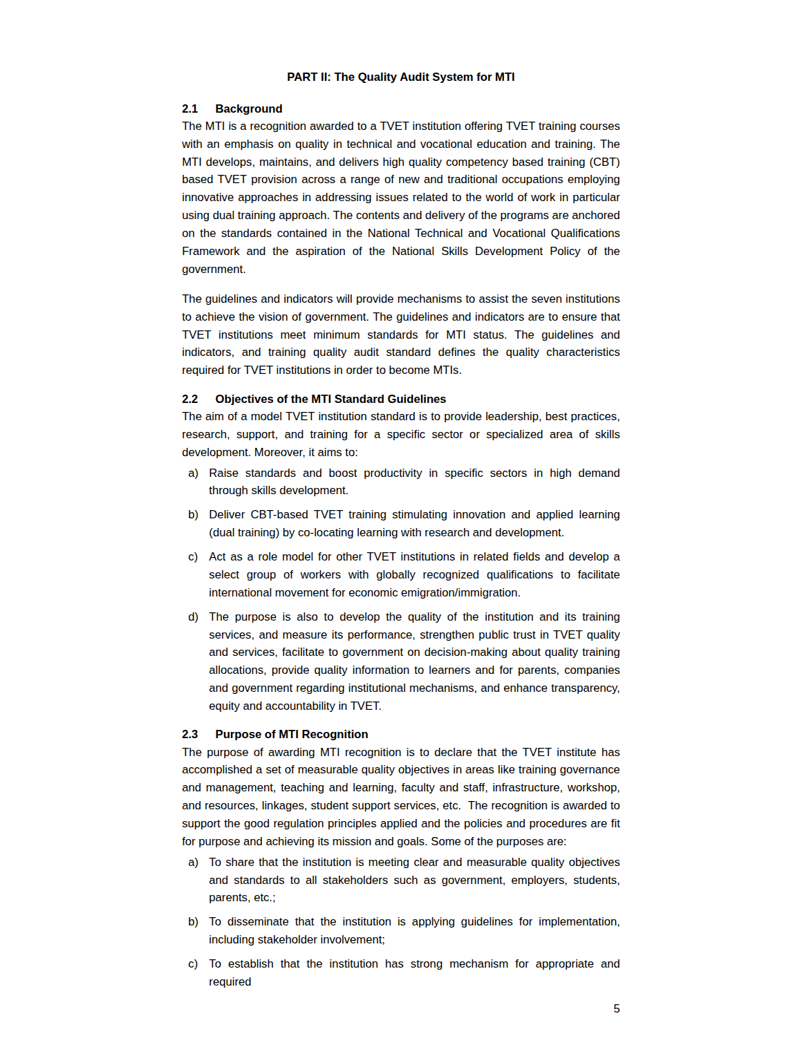PART II: The Quality Audit System for MTI
2.1 Background
The MTI is a recognition awarded to a TVET institution offering TVET training courses with an emphasis on quality in technical and vocational education and training. The MTI develops, maintains, and delivers high quality competency based training (CBT) based TVET provision across a range of new and traditional occupations employing innovative approaches in addressing issues related to the world of work in particular using dual training approach. The contents and delivery of the programs are anchored on the standards contained in the National Technical and Vocational Qualifications Framework and the aspiration of the National Skills Development Policy of the government.
The guidelines and indicators will provide mechanisms to assist the seven institutions to achieve the vision of government. The guidelines and indicators are to ensure that TVET institutions meet minimum standards for MTI status. The guidelines and indicators, and training quality audit standard defines the quality characteristics required for TVET institutions in order to become MTIs.
2.2 Objectives of the MTI Standard Guidelines
The aim of a model TVET institution standard is to provide leadership, best practices, research, support, and training for a specific sector or specialized area of skills development. Moreover, it aims to:
Raise standards and boost productivity in specific sectors in high demand through skills development.
Deliver CBT-based TVET training stimulating innovation and applied learning (dual training) by co-locating learning with research and development.
Act as a role model for other TVET institutions in related fields and develop a select group of workers with globally recognized qualifications to facilitate international movement for economic emigration/immigration.
The purpose is also to develop the quality of the institution and its training services, and measure its performance, strengthen public trust in TVET quality and services, facilitate to government on decision-making about quality training allocations, provide quality information to learners and for parents, companies and government regarding institutional mechanisms, and enhance transparency, equity and accountability in TVET.
2.3 Purpose of MTI Recognition
The purpose of awarding MTI recognition is to declare that the TVET institute has accomplished a set of measurable quality objectives in areas like training governance and management, teaching and learning, faculty and staff, infrastructure, workshop, and resources, linkages, student support services, etc. The recognition is awarded to support the good regulation principles applied and the policies and procedures are fit for purpose and achieving its mission and goals. Some of the purposes are:
To share that the institution is meeting clear and measurable quality objectives and standards to all stakeholders such as government, employers, students, parents, etc.;
To disseminate that the institution is applying guidelines for implementation, including stakeholder involvement;
To establish that the institution has strong mechanism for appropriate and required
5